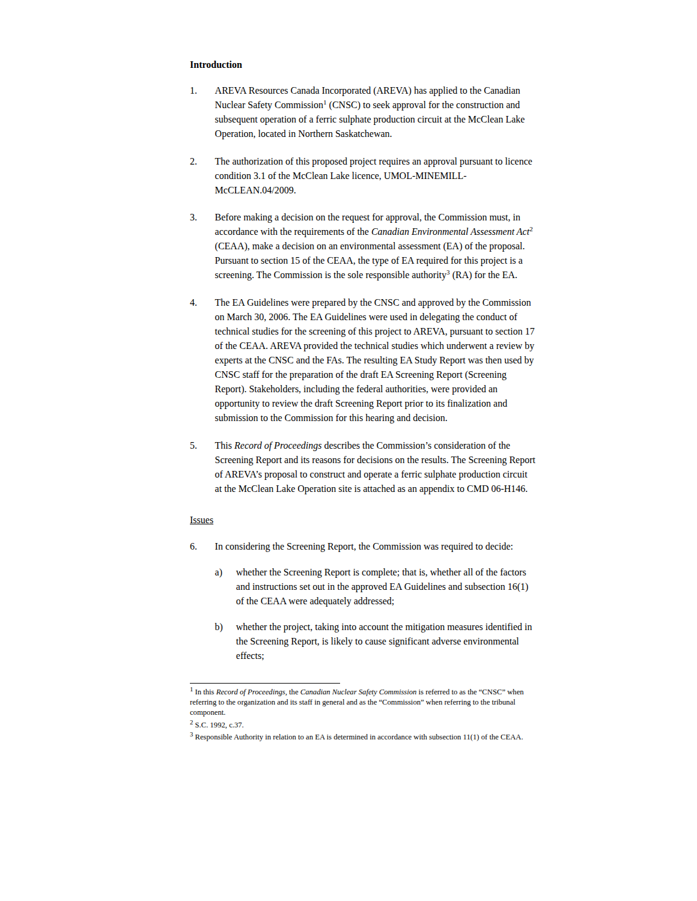Introduction
1. AREVA Resources Canada Incorporated (AREVA) has applied to the Canadian Nuclear Safety Commission1 (CNSC) to seek approval for the construction and subsequent operation of a ferric sulphate production circuit at the McClean Lake Operation, located in Northern Saskatchewan.
2. The authorization of this proposed project requires an approval pursuant to licence condition 3.1 of the McClean Lake licence, UMOL-MINEMILL-McCLEAN.04/2009.
3. Before making a decision on the request for approval, the Commission must, in accordance with the requirements of the Canadian Environmental Assessment Act2 (CEAA), make a decision on an environmental assessment (EA) of the proposal. Pursuant to section 15 of the CEAA, the type of EA required for this project is a screening. The Commission is the sole responsible authority3 (RA) for the EA.
4. The EA Guidelines were prepared by the CNSC and approved by the Commission on March 30, 2006. The EA Guidelines were used in delegating the conduct of technical studies for the screening of this project to AREVA, pursuant to section 17 of the CEAA. AREVA provided the technical studies which underwent a review by experts at the CNSC and the FAs. The resulting EA Study Report was then used by CNSC staff for the preparation of the draft EA Screening Report (Screening Report). Stakeholders, including the federal authorities, were provided an opportunity to review the draft Screening Report prior to its finalization and submission to the Commission for this hearing and decision.
5. This Record of Proceedings describes the Commission’s consideration of the Screening Report and its reasons for decisions on the results. The Screening Report of AREVA’s proposal to construct and operate a ferric sulphate production circuit at the McClean Lake Operation site is attached as an appendix to CMD 06-H146.
Issues
6. In considering the Screening Report, the Commission was required to decide:
a) whether the Screening Report is complete; that is, whether all of the factors and instructions set out in the approved EA Guidelines and subsection 16(1) of the CEAA were adequately addressed;
b) whether the project, taking into account the mitigation measures identified in the Screening Report, is likely to cause significant adverse environmental effects;
1 In this Record of Proceedings, the Canadian Nuclear Safety Commission is referred to as the “CNSC” when referring to the organization and its staff in general and as the “Commission” when referring to the tribunal component.
2 S.C. 1992, c.37.
3 Responsible Authority in relation to an EA is determined in accordance with subsection 11(1) of the CEAA.